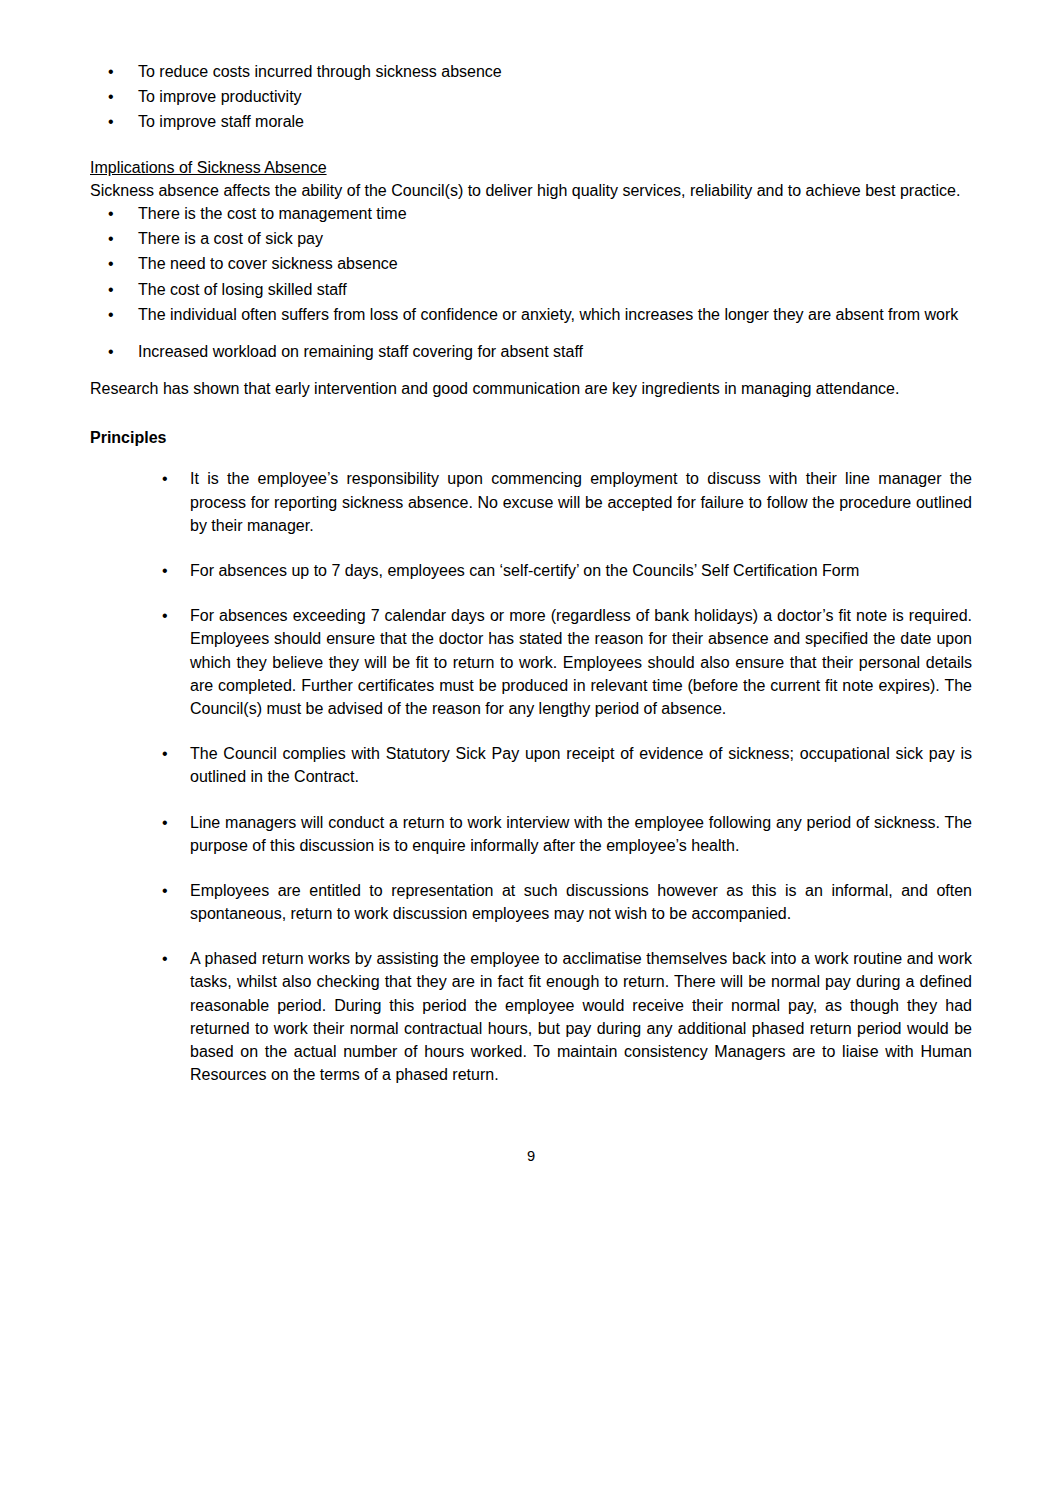To reduce costs incurred through sickness absence
To improve productivity
To improve staff morale
Implications of Sickness Absence
Sickness absence affects the ability of the Council(s) to deliver high quality services, reliability and to achieve best practice.
There is the cost to management time
There is a cost of sick pay
The need to cover sickness absence
The cost of losing skilled staff
The individual often suffers from loss of confidence or anxiety, which increases the longer they are absent from work
Increased workload on remaining staff covering for absent staff
Research has shown that early intervention and good communication are key ingredients in managing attendance.
Principles
It is the employee’s responsibility upon commencing employment to discuss with their line manager the process for reporting sickness absence. No excuse will be accepted for failure to follow the procedure outlined by their manager.
For absences up to 7 days, employees can ‘self-certify’ on the Councils’ Self Certification Form
For absences exceeding 7 calendar days or more (regardless of bank holidays) a doctor’s fit note is required. Employees should ensure that the doctor has stated the reason for their absence and specified the date upon which they believe they will be fit to return to work. Employees should also ensure that their personal details are completed. Further certificates must be produced in relevant time (before the current fit note expires). The Council(s) must be advised of the reason for any lengthy period of absence.
The Council complies with Statutory Sick Pay upon receipt of evidence of sickness; occupational sick pay is outlined in the Contract.
Line managers will conduct a return to work interview with the employee following any period of sickness. The purpose of this discussion is to enquire informally after the employee’s health.
Employees are entitled to representation at such discussions however as this is an informal, and often spontaneous, return to work discussion employees may not wish to be accompanied.
A phased return works by assisting the employee to acclimatise themselves back into a work routine and work tasks, whilst also checking that they are in fact fit enough to return. There will be normal pay during a defined reasonable period. During this period the employee would receive their normal pay, as though they had returned to work their normal contractual hours, but pay during any additional phased return period would be based on the actual number of hours worked. To maintain consistency Managers are to liaise with Human Resources on the terms of a phased return.
9